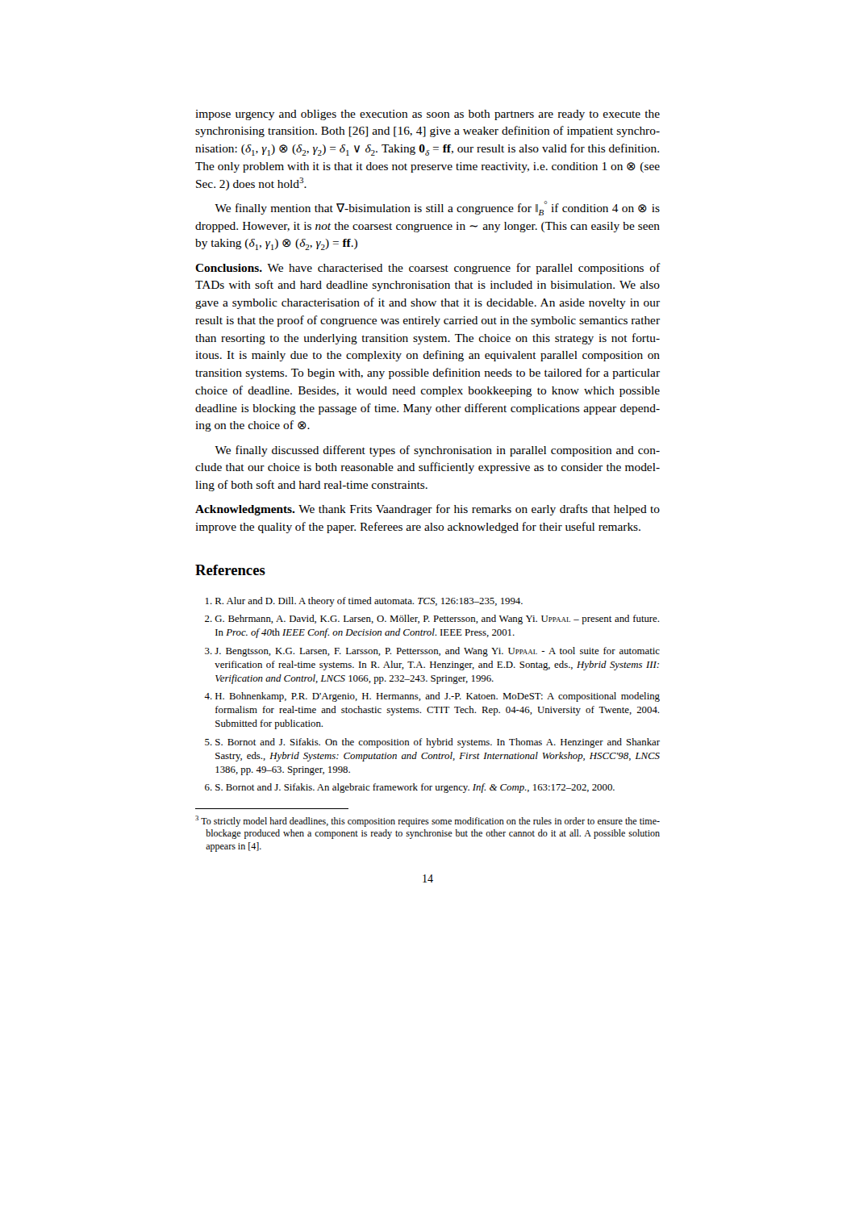impose urgency and obliges the execution as soon as both partners are ready to execute the synchronising transition. Both [26] and [16, 4] give a weaker definition of impatient synchronisation: (δ 1, γ 1) ⊗ (δ 2, γ 2) = δ 1 ∨ δ 2. Taking 0 δ = ff, our result is also valid for this definition. The only problem with it is that it does not preserve time reactivity, i.e. condition 1 on ⊗ (see Sec. 2) does not hold3.
We finally mention that ∇-bisimulation is still a congruence for ‖B° if condition 4 on ⊗ is dropped. However, it is not the coarsest congruence in ∼ any longer. (This can easily be seen by taking (δ 1, γ 1) ⊗ (δ 2, γ 2) = ff.)
Conclusions. We have characterised the coarsest congruence for parallel compositions of TADs with soft and hard deadline synchronisation that is included in bisimulation. We also gave a symbolic characterisation of it and show that it is decidable. An aside novelty in our result is that the proof of congruence was entirely carried out in the symbolic semantics rather than resorting to the underlying transition system. The choice on this strategy is not fortuitous. It is mainly due to the complexity on defining an equivalent parallel composition on transition systems. To begin with, any possible definition needs to be tailored for a particular choice of deadline. Besides, it would need complex bookkeeping to know which possible deadline is blocking the passage of time. Many other different complications appear depending on the choice of ⊗.
We finally discussed different types of synchronisation in parallel composition and conclude that our choice is both reasonable and sufficiently expressive as to consider the modelling of both soft and hard real-time constraints.
Acknowledgments. We thank Frits Vaandrager for his remarks on early drafts that helped to improve the quality of the paper. Referees are also acknowledged for their useful remarks.
References
R. Alur and D. Dill. A theory of timed automata. TCS, 126:183–235, 1994.
G. Behrmann, A. David, K.G. Larsen, O. Möller, P. Pettersson, and Wang Yi. Uppaal – present and future. In Proc. of 40th IEEE Conf. on Decision and Control. IEEE Press, 2001.
J. Bengtsson, K.G. Larsen, F. Larsson, P. Pettersson, and Wang Yi. Uppaal - A tool suite for automatic verification of real-time systems. In R. Alur, T.A. Henzinger, and E.D. Sontag, eds., Hybrid Systems III: Verification and Control, LNCS 1066, pp. 232–243. Springer, 1996.
H. Bohnenkamp, P.R. D'Argenio, H. Hermanns, and J.-P. Katoen. MoDeST: A compositional modeling formalism for real-time and stochastic systems. CTIT Tech. Rep. 04-46, University of Twente, 2004. Submitted for publication.
S. Bornot and J. Sifakis. On the composition of hybrid systems. In Thomas A. Henzinger and Shankar Sastry, eds., Hybrid Systems: Computation and Control, First International Workshop, HSCC'98, LNCS 1386, pp. 49–63. Springer, 1998.
S. Bornot and J. Sifakis. An algebraic framework for urgency. Inf. & Comp., 163:172–202, 2000.
3 To strictly model hard deadlines, this composition requires some modification on the rules in order to ensure the time-blockage produced when a component is ready to synchronise but the other cannot do it at all. A possible solution appears in [4].
14